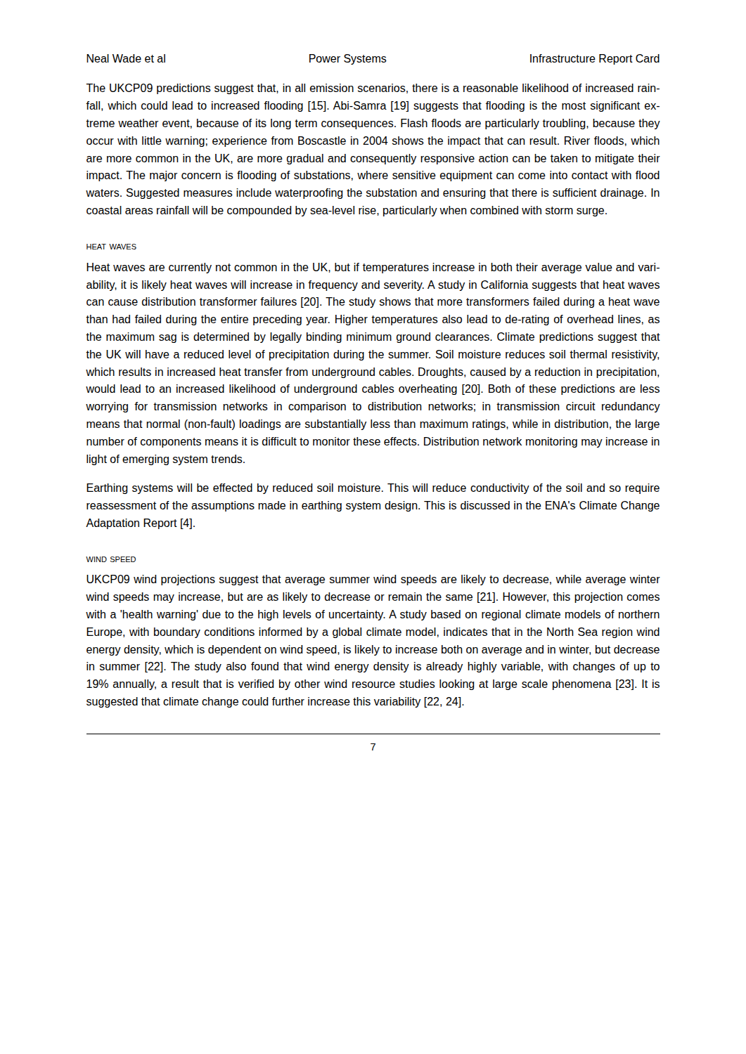Neal Wade et al Power Systems Infrastructure Report Card
The UKCP09 predictions suggest that, in all emission scenarios, there is a reasonable likelihood of increased rainfall, which could lead to increased flooding [15]. Abi-Samra [19] suggests that flooding is the most significant extreme weather event, because of its long term consequences. Flash floods are particularly troubling, because they occur with little warning; experience from Boscastle in 2004 shows the impact that can result. River floods, which are more common in the UK, are more gradual and consequently responsive action can be taken to mitigate their impact. The major concern is flooding of substations, where sensitive equipment can come into contact with flood waters. Suggested measures include waterproofing the substation and ensuring that there is sufficient drainage. In coastal areas rainfall will be compounded by sea-level rise, particularly when combined with storm surge.
Heat waves
Heat waves are currently not common in the UK, but if temperatures increase in both their average value and variability, it is likely heat waves will increase in frequency and severity. A study in California suggests that heat waves can cause distribution transformer failures [20]. The study shows that more transformers failed during a heat wave than had failed during the entire preceding year. Higher temperatures also lead to de-rating of overhead lines, as the maximum sag is determined by legally binding minimum ground clearances. Climate predictions suggest that the UK will have a reduced level of precipitation during the summer. Soil moisture reduces soil thermal resistivity, which results in increased heat transfer from underground cables. Droughts, caused by a reduction in precipitation, would lead to an increased likelihood of underground cables overheating [20]. Both of these predictions are less worrying for transmission networks in comparison to distribution networks; in transmission circuit redundancy means that normal (non-fault) loadings are substantially less than maximum ratings, while in distribution, the large number of components means it is difficult to monitor these effects. Distribution network monitoring may increase in light of emerging system trends.
Earthing systems will be effected by reduced soil moisture. This will reduce conductivity of the soil and so require reassessment of the assumptions made in earthing system design. This is discussed in the ENA's Climate Change Adaptation Report [4].
Wind speed
UKCP09 wind projections suggest that average summer wind speeds are likely to decrease, while average winter wind speeds may increase, but are as likely to decrease or remain the same [21]. However, this projection comes with a 'health warning' due to the high levels of uncertainty. A study based on regional climate models of northern Europe, with boundary conditions informed by a global climate model, indicates that in the North Sea region wind energy density, which is dependent on wind speed, is likely to increase both on average and in winter, but decrease in summer [22]. The study also found that wind energy density is already highly variable, with changes of up to 19% annually, a result that is verified by other wind resource studies looking at large scale phenomena [23]. It is suggested that climate change could further increase this variability [22, 24].
7